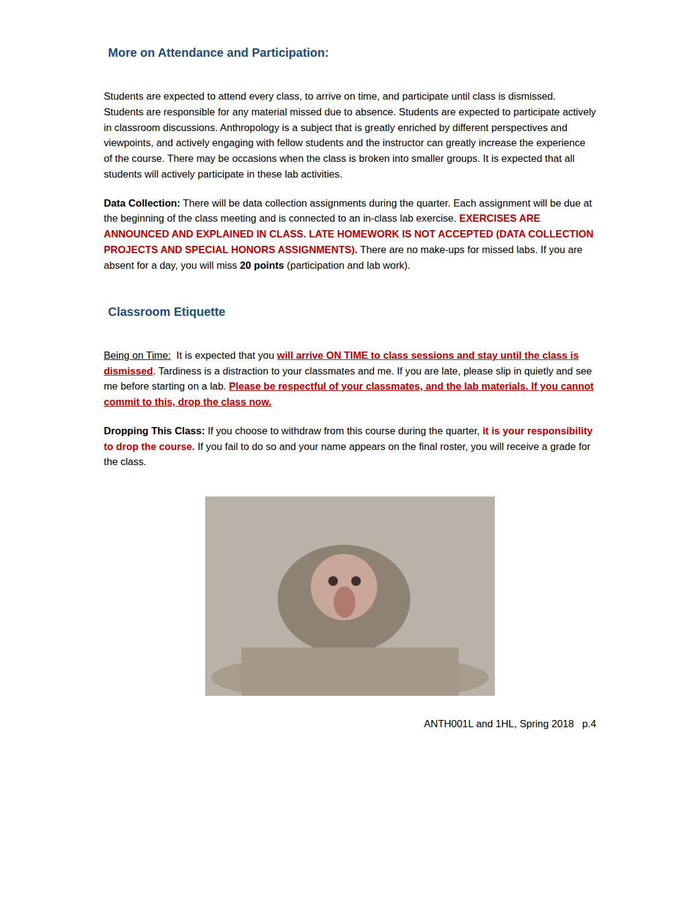More on Attendance and Participation:
Students are expected to attend every class, to arrive on time, and participate until class is dismissed. Students are responsible for any material missed due to absence. Students are expected to participate actively in classroom discussions. Anthropology is a subject that is greatly enriched by different perspectives and viewpoints, and actively engaging with fellow students and the instructor can greatly increase the experience of the course. There may be occasions when the class is broken into smaller groups. It is expected that all students will actively participate in these lab activities.
Data Collection: There will be data collection assignments during the quarter. Each assignment will be due at the beginning of the class meeting and is connected to an in-class lab exercise. EXERCISES ARE ANNOUNCED AND EXPLAINED IN CLASS. LATE HOMEWORK IS NOT ACCEPTED (DATA COLLECTION PROJECTS AND SPECIAL HONORS ASSIGNMENTS). There are no make-ups for missed labs. If you are absent for a day, you will miss 20 points (participation and lab work).
Classroom Etiquette
Being on Time: It is expected that you will arrive ON TIME to class sessions and stay until the class is dismissed. Tardiness is a distraction to your classmates and me. If you are late, please slip in quietly and see me before starting on a lab. Please be respectful of your classmates, and the lab materials. If you cannot commit to this, drop the class now.
Dropping This Class: If you choose to withdraw from this course during the quarter, it is your responsibility to drop the course. If you fail to do so and your name appears on the final roster, you will receive a grade for the class.
ANTH001L and 1HL, Spring 2018 p.4